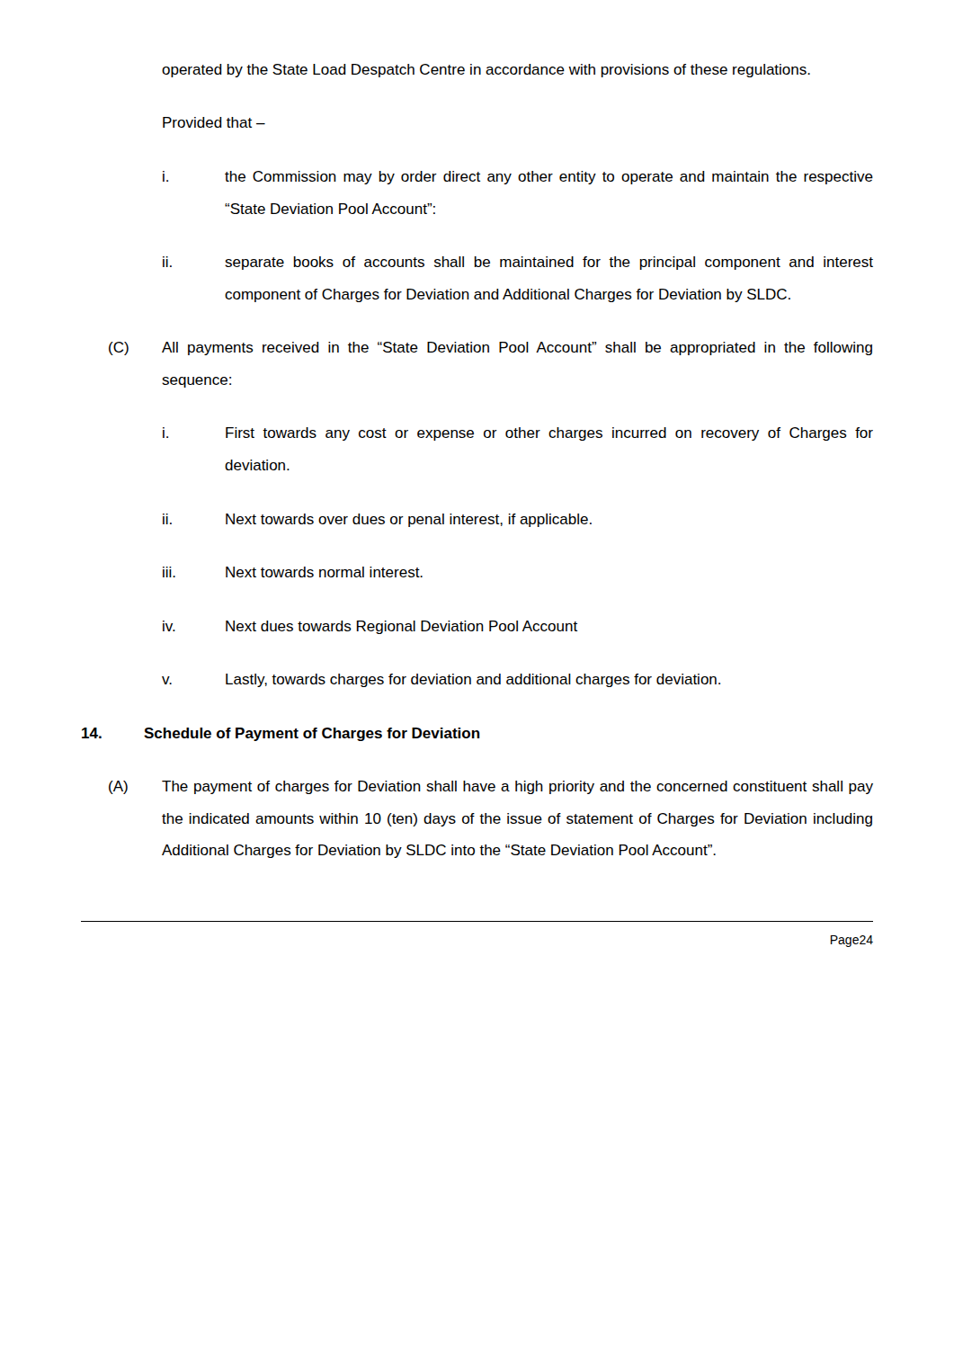operated by the State Load Despatch Centre in accordance with provisions of these regulations.
Provided that –
i.
the Commission may by order direct any other entity to operate and maintain the respective “State Deviation Pool Account”:
ii.
separate books of accounts shall be maintained for the principal component and interest component of Charges for Deviation and Additional Charges for Deviation by SLDC.
(C)
All payments received in the “State Deviation Pool Account” shall be appropriated in the following sequence:
i.
First towards any cost or expense or other charges incurred on recovery of Charges for deviation.
ii.
Next towards over dues or penal interest, if applicable.
iii.
Next towards normal interest.
iv.
Next dues towards Regional Deviation Pool Account
v.
Lastly, towards charges for deviation and additional charges for deviation.
14.
Schedule of Payment of Charges for Deviation
(A)
The payment of charges for Deviation shall have a high priority and the concerned constituent shall pay the indicated amounts within 10 (ten) days of the issue of statement of Charges for Deviation including Additional Charges for Deviation by SLDC into the “State Deviation Pool Account”.
Page24